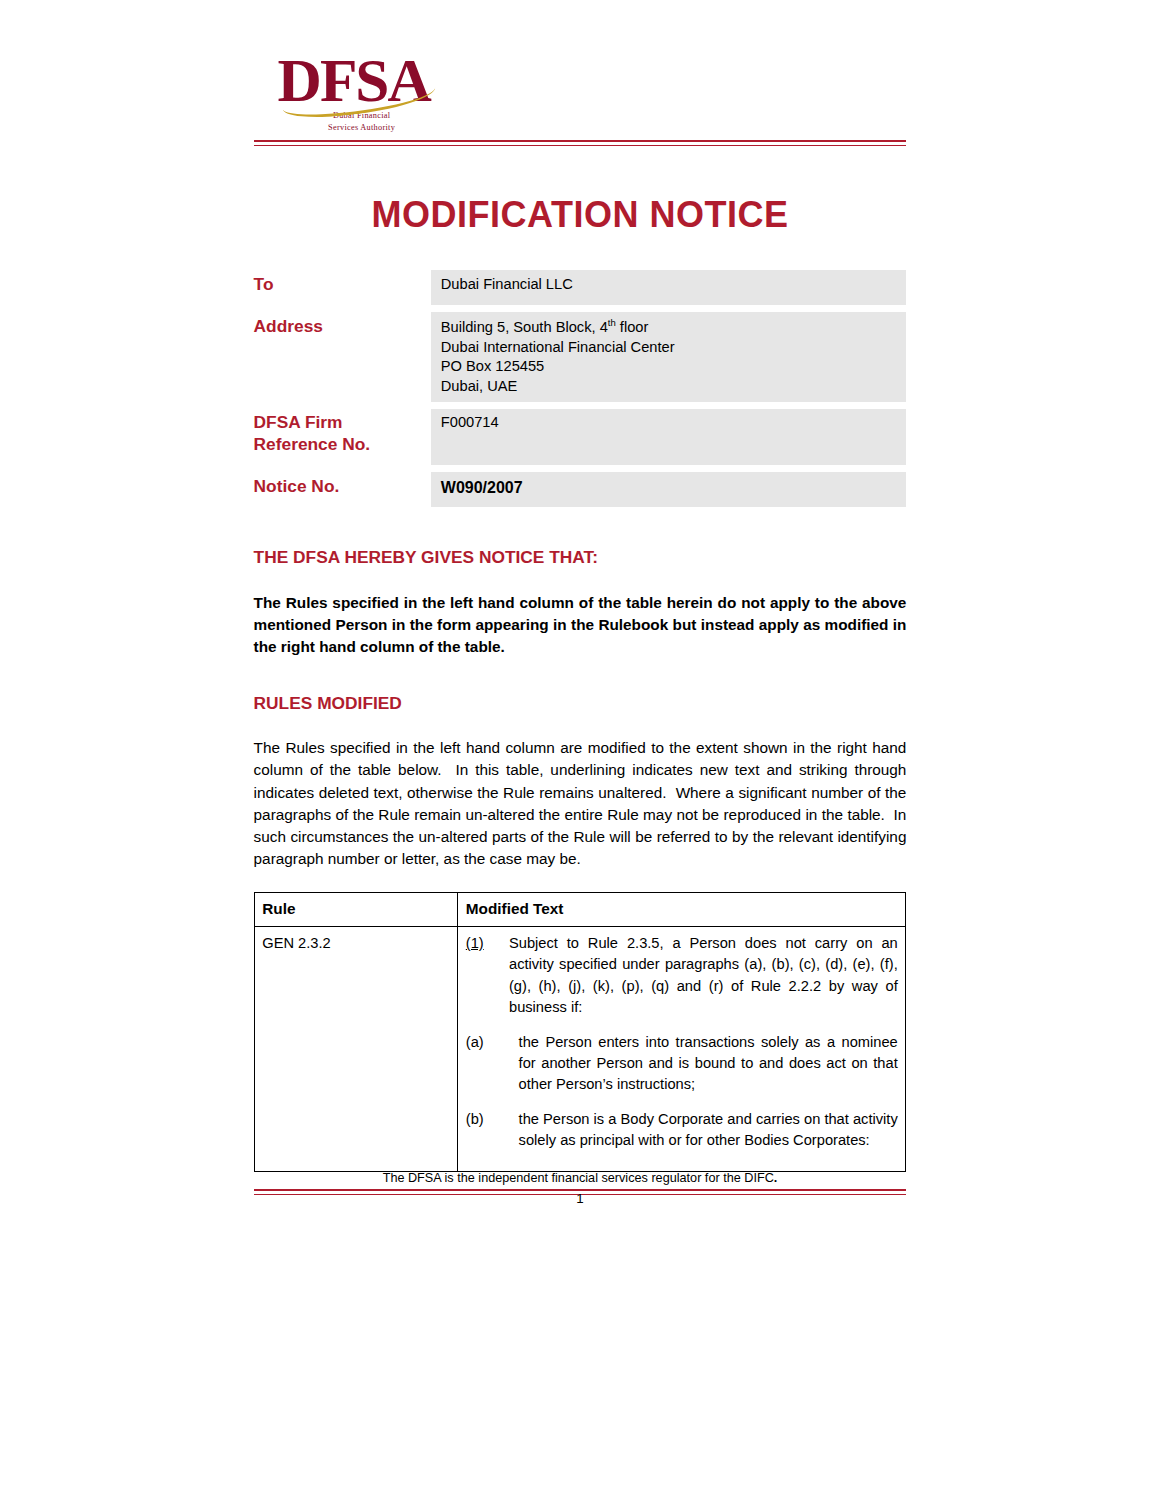DFSA
Dubai Financial
Services Authority
MODIFICATION NOTICE
| To | Dubai Financial LLC |
| Address | Building 5, South Block, 4 th floor Dubai International Financial Center PO Box 125455 Dubai, UAE |
| DFSA Firm Reference No. | F000714 |
| Notice No. | W090/2007 |
THE DFSA HEREBY GIVES NOTICE THAT:
The Rules specified in the left hand column of the table herein do not apply to the above mentioned Person in the form appearing in the Rulebook but instead apply as modified in the right hand column of the table.
RULES MODIFIED
The Rules specified in the left hand column are modified to the extent shown in the right hand column of the table below. In this table, underlining indicates new text and striking through indicates deleted text, otherwise the Rule remains unaltered. Where a significant number of the paragraphs of the Rule remain un-altered the entire Rule may not be reproduced in the table. In such circumstances the un-altered parts of the Rule will be referred to by the relevant identifying paragraph number or letter, as the case may be.
| Rule | Modified Text |
| --- | --- |
| GEN 2.3.2 | (1) Subject to Rule 2.3.5, a Person does not carry on an activity specified under paragraphs (a), (b), (c), (d), (e), (f), (g), (h), (j), (k), (p), (q) and (r) of Rule 2.2.2 by way of business if: (a) the Person enters into transactions solely as a nominee for another Person and is bound to and does act on that other Person’s instructions; (b) the Person is a Body Corporate and carries on that activity solely as principal with or for other Bodies Corporates: |
The DFSA is the independent financial services regulator for the DIFC.
1